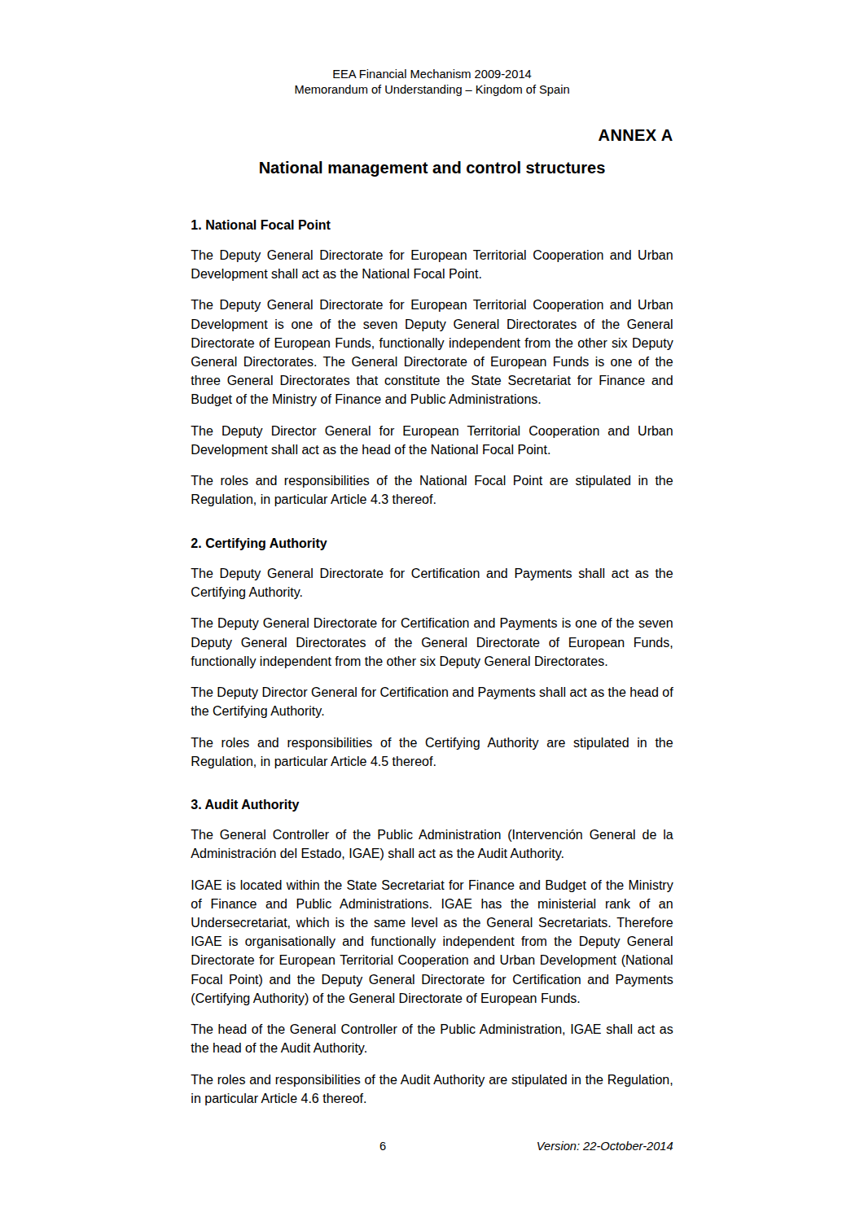EEA Financial Mechanism 2009-2014
Memorandum of Understanding – Kingdom of Spain
ANNEX A
National management and control structures
1. National Focal Point
The Deputy General Directorate for European Territorial Cooperation and Urban Development shall act as the National Focal Point.
The Deputy General Directorate for European Territorial Cooperation and Urban Development is one of the seven Deputy General Directorates of the General Directorate of European Funds, functionally independent from the other six Deputy General Directorates. The General Directorate of European Funds is one of the three General Directorates that constitute the State Secretariat for Finance and Budget of the Ministry of Finance and Public Administrations.
The Deputy Director General for European Territorial Cooperation and Urban Development shall act as the head of the National Focal Point.
The roles and responsibilities of the National Focal Point are stipulated in the Regulation, in particular Article 4.3 thereof.
2. Certifying Authority
The Deputy General Directorate for Certification and Payments shall act as the Certifying Authority.
The Deputy General Directorate for Certification and Payments is one of the seven Deputy General Directorates of the General Directorate of European Funds, functionally independent from the other six Deputy General Directorates.
The Deputy Director General for Certification and Payments shall act as the head of the Certifying Authority.
The roles and responsibilities of the Certifying Authority are stipulated in the Regulation, in particular Article 4.5 thereof.
3. Audit Authority
The General Controller of the Public Administration (Intervención General de la Administración del Estado, IGAE) shall act as the Audit Authority.
IGAE is located within the State Secretariat for Finance and Budget of the Ministry of Finance and Public Administrations. IGAE has the ministerial rank of an Undersecretariat, which is the same level as the General Secretariats. Therefore IGAE is organisationally and functionally independent from the Deputy General Directorate for European Territorial Cooperation and Urban Development (National Focal Point) and the Deputy General Directorate for Certification and Payments (Certifying Authority) of the General Directorate of European Funds.
The head of the General Controller of the Public Administration, IGAE shall act as the head of the Audit Authority.
The roles and responsibilities of the Audit Authority are stipulated in the Regulation, in particular Article 4.6 thereof.
6
Version: 22-October-2014